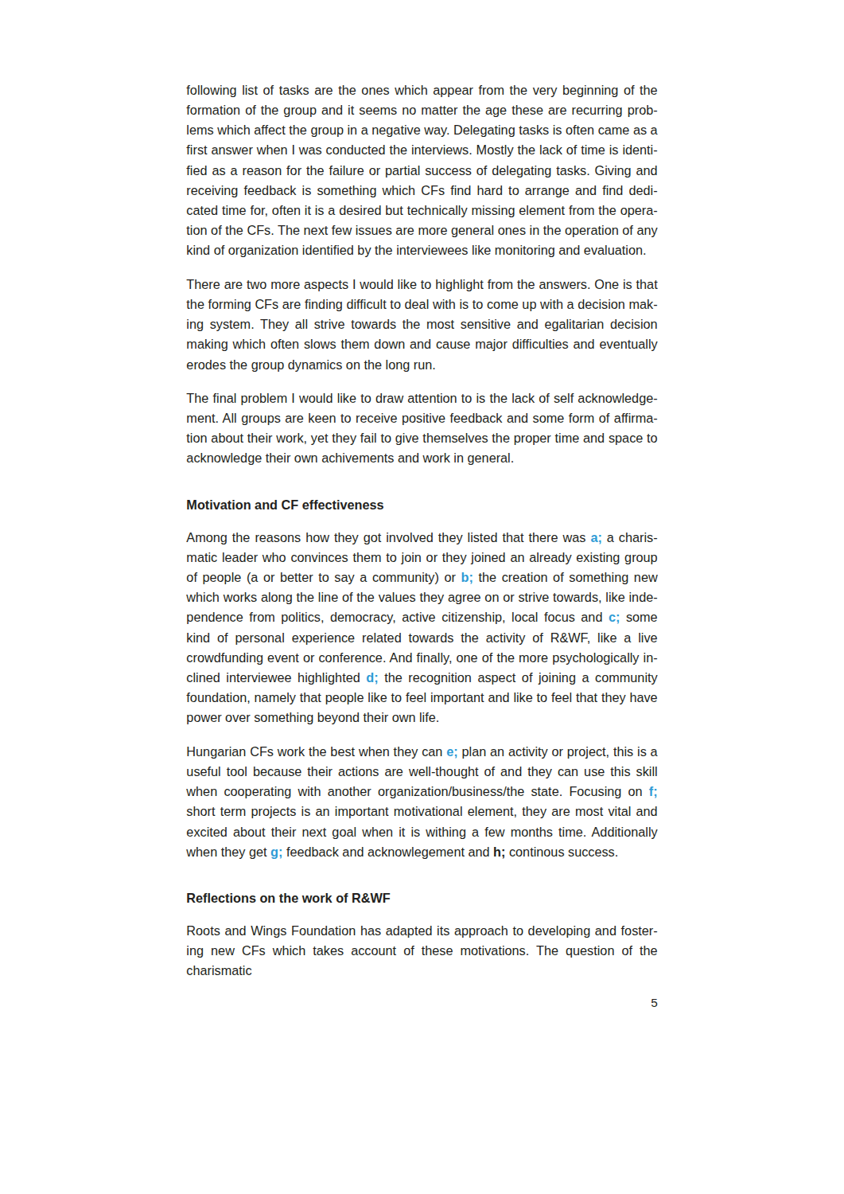following list of tasks are the ones which appear from the very beginning of the formation of the group and it seems no matter the age these are recurring problems which affect the group in a negative way. Delegating tasks is often came as a first answer when I was conducted the interviews. Mostly the lack of time is identified as a reason for the failure or partial success of delegating tasks. Giving and receiving feedback is something which CFs find hard to arrange and find dedicated time for, often it is a desired but technically missing element from the operation of the CFs. The next few issues are more general ones in the operation of any kind of organization identified by the interviewees like monitoring and evaluation.
There are two more aspects I would like to highlight from the answers. One is that the forming CFs are finding difficult to deal with is to come up with a decision making system. They all strive towards the most sensitive and egalitarian decision making which often slows them down and cause major difficulties and eventually erodes the group dynamics on the long run.
The final problem I would like to draw attention to is the lack of self acknowledgement. All groups are keen to receive positive feedback and some form of affirmation about their work, yet they fail to give themselves the proper time and space to acknowledge their own achivements and work in general.
Motivation and CF effectiveness
Among the reasons how they got involved they listed that there was a; a charismatic leader who convinces them to join or they joined an already existing group of people (a or better to say a community) or b; the creation of something new which works along the line of the values they agree on or strive towards, like independence from politics, democracy, active citizenship, local focus and c; some kind of personal experience related towards the activity of R&WF, like a live crowdfunding event or conference. And finally, one of the more psychologically inclined interviewee highlighted d; the recognition aspect of joining a community foundation, namely that people like to feel important and like to feel that they have power over something beyond their own life.
Hungarian CFs work the best when they can e; plan an activity or project, this is a useful tool because their actions are well-thought of and they can use this skill when cooperating with another organization/business/the state. Focusing on f; short term projects is an important motivational element, they are most vital and excited about their next goal when it is withing a few months time. Additionally when they get g; feedback and acknowlegement and h; continous success.
Reflections on the work of R&WF
Roots and Wings Foundation has adapted its approach to developing and fostering new CFs which takes account of these motivations. The question of the charismatic
5